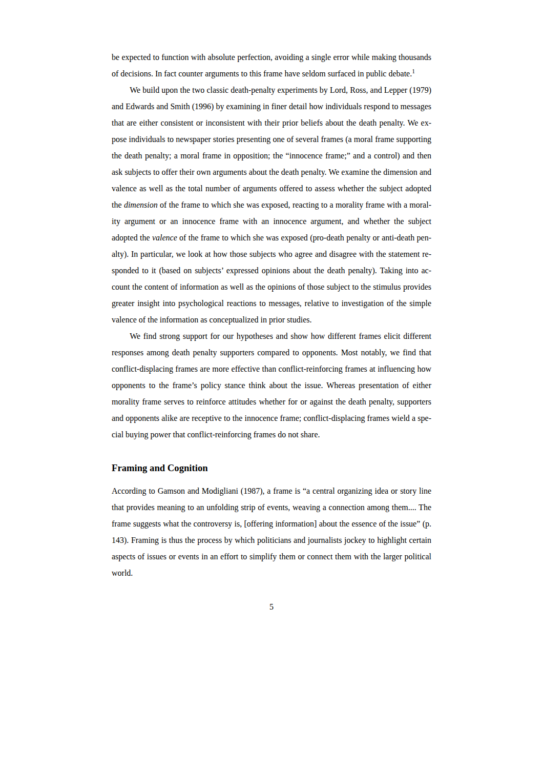be expected to function with absolute perfection, avoiding a single error while making thousands of decisions. In fact counter arguments to this frame have seldom surfaced in public debate.1
We build upon the two classic death-penalty experiments by Lord, Ross, and Lepper (1979) and Edwards and Smith (1996) by examining in finer detail how individuals respond to messages that are either consistent or inconsistent with their prior beliefs about the death penalty. We expose individuals to newspaper stories presenting one of several frames (a moral frame supporting the death penalty; a moral frame in opposition; the “innocence frame;” and a control) and then ask subjects to offer their own arguments about the death penalty. We examine the dimension and valence as well as the total number of arguments offered to assess whether the subject adopted the dimension of the frame to which she was exposed, reacting to a morality frame with a morality argument or an innocence frame with an innocence argument, and whether the subject adopted the valence of the frame to which she was exposed (pro-death penalty or anti-death penalty). In particular, we look at how those subjects who agree and disagree with the statement responded to it (based on subjects’ expressed opinions about the death penalty). Taking into account the content of information as well as the opinions of those subject to the stimulus provides greater insight into psychological reactions to messages, relative to investigation of the simple valence of the information as conceptualized in prior studies.
We find strong support for our hypotheses and show how different frames elicit different responses among death penalty supporters compared to opponents. Most notably, we find that conflict-displacing frames are more effective than conflict-reinforcing frames at influencing how opponents to the frame’s policy stance think about the issue. Whereas presentation of either morality frame serves to reinforce attitudes whether for or against the death penalty, supporters and opponents alike are receptive to the innocence frame; conflict-displacing frames wield a special buying power that conflict-reinforcing frames do not share.
Framing and Cognition
According to Gamson and Modigliani (1987), a frame is “a central organizing idea or story line that provides meaning to an unfolding strip of events, weaving a connection among them.... The frame suggests what the controversy is, [offering information] about the essence of the issue” (p. 143). Framing is thus the process by which politicians and journalists jockey to highlight certain aspects of issues or events in an effort to simplify them or connect them with the larger political world.
5